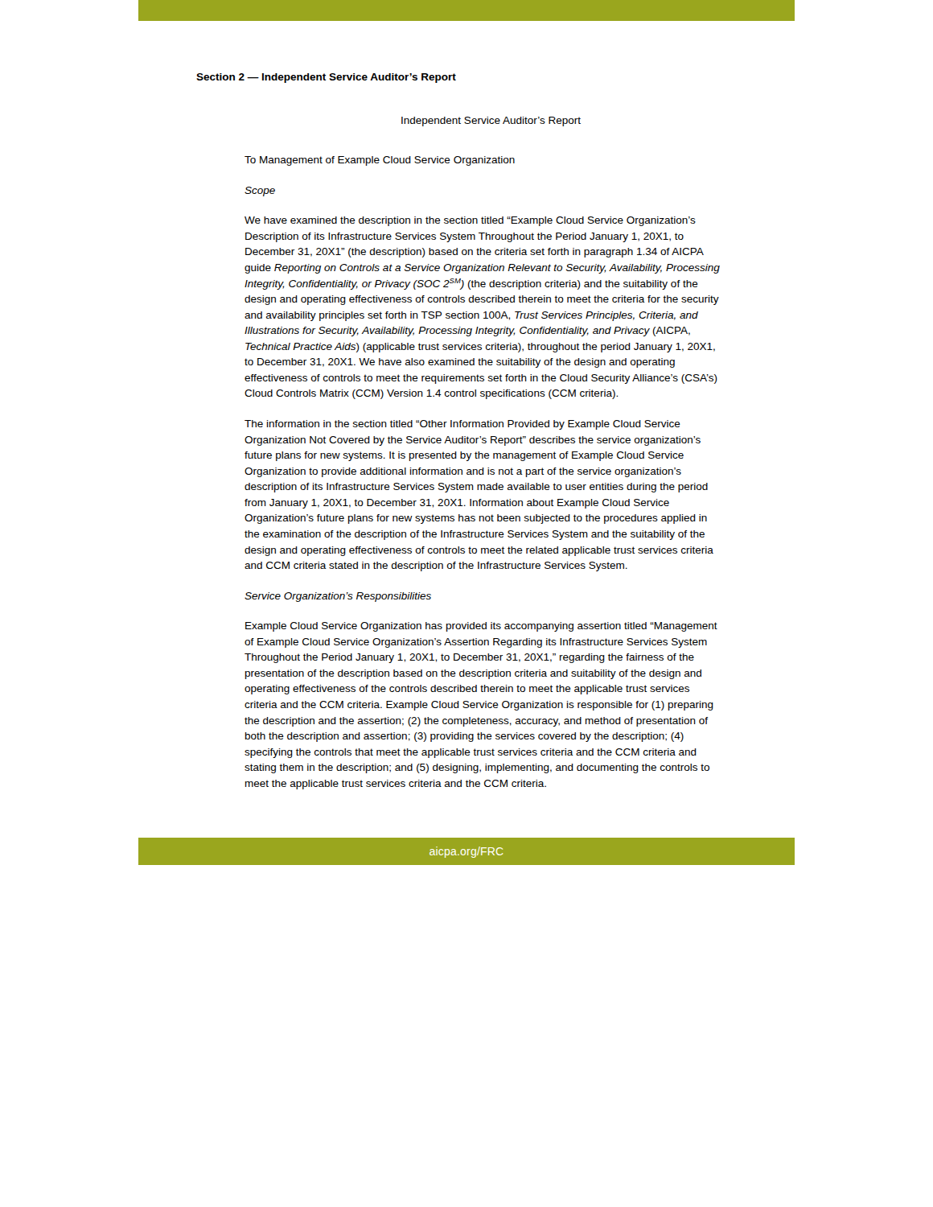Section 2 — Independent Service Auditor’s Report
Independent Service Auditor’s Report
To Management of Example Cloud Service Organization
Scope
We have examined the description in the section titled “Example Cloud Service Organization’s Description of its Infrastructure Services System Throughout the Period January 1, 20X1, to December 31, 20X1” (the description) based on the criteria set forth in paragraph 1.34 of AICPA guide Reporting on Controls at a Service Organization Relevant to Security, Availability, Processing Integrity, Confidentiality, or Privacy (SOC 2SM) (the description criteria) and the suitability of the design and operating effectiveness of controls described therein to meet the criteria for the security and availability principles set forth in TSP section 100A, Trust Services Principles, Criteria, and Illustrations for Security, Availability, Processing Integrity, Confidentiality, and Privacy (AICPA, Technical Practice Aids) (applicable trust services criteria), throughout the period January 1, 20X1, to December 31, 20X1. We have also examined the suitability of the design and operating effectiveness of controls to meet the requirements set forth in the Cloud Security Alliance’s (CSA’s) Cloud Controls Matrix (CCM) Version 1.4 control specifications (CCM criteria).
The information in the section titled “Other Information Provided by Example Cloud Service Organization Not Covered by the Service Auditor’s Report” describes the service organization’s future plans for new systems. It is presented by the management of Example Cloud Service Organization to provide additional information and is not a part of the service organization’s description of its Infrastructure Services System made available to user entities during the period from January 1, 20X1, to December 31, 20X1. Information about Example Cloud Service Organization’s future plans for new systems has not been subjected to the procedures applied in the examination of the description of the Infrastructure Services System and the suitability of the design and operating effectiveness of controls to meet the related applicable trust services criteria and CCM criteria stated in the description of the Infrastructure Services System.
Service Organization’s Responsibilities
Example Cloud Service Organization has provided its accompanying assertion titled “Management of Example Cloud Service Organization’s Assertion Regarding its Infrastructure Services System Throughout the Period January 1, 20X1, to December 31, 20X1,” regarding the fairness of the presentation of the description based on the description criteria and suitability of the design and operating effectiveness of the controls described therein to meet the applicable trust services criteria and the CCM criteria. Example Cloud Service Organization is responsible for (1) preparing the description and the assertion; (2) the completeness, accuracy, and method of presentation of both the description and assertion; (3) providing the services covered by the description; (4) specifying the controls that meet the applicable trust services criteria and the CCM criteria and stating them in the description; and (5) designing, implementing, and documenting the controls to meet the applicable trust services criteria and the CCM criteria.
aicpa.org/FRC